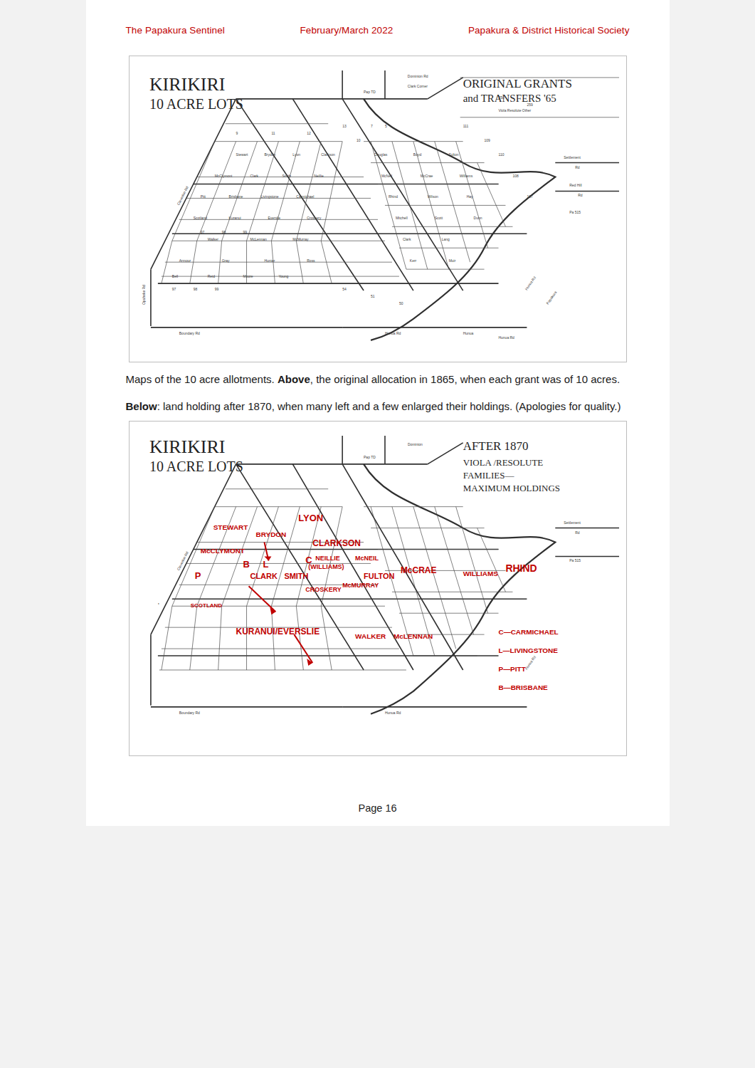The Papakura Sentinel
February/March 2022
Papakura & District Historical Society
KIRIKIRI 10 ACRE LOTS ORIGINAL GRANTS and TRANSFERS '65 Viola Resolute Other Clevedon Rd Opaheke Rd Boundary Rd Hunua Rd Hunua Hunua Rd Pap TD Dominion Rd Clark Corner Settlement Rd Red Hill Rd Pa 515 Hunua Rd Papakura Stewart Brydon Lyon Clarkson McClymont Clark Smith Neillie Pitt Brisbane Livingstone Carmichael Scotland Kuranui Everslie Croskery Walker McLennan McMurray Armour Gray Hunter Ross Bell Reid Moore Young Douglas Boyd Fulton McNeil McCrae Williams Rhind Wilson Hay Mitchell Scott Dunn Clark Lang Kerr Muir 250 259 111 109 110 108 107 13 10 7 5 12 11 9 97 98 99 97 98 99 54 51 50
Maps of the 10 acre allotments. Above, the original allocation in 1865, when each grant was of 10 acres.
Below: land holding after 1870, when many left and a few enlarged their holdings. (Apologies for quality.)
KIRIKIRI 10 ACRE LOTS AFTER 1870 VIOLA /RESOLUTE FAMILIES— MAXIMUM HOLDINGS Clevedon Rd Boundary Rd Hunua Rd Pap TD Dominion Settlement Rd Pa 515 Hunua Rd STEWART BRYDON LYON CLARKSON McCLYMONT B L C NEILLIE (WILLIAMS) McNEIL P CLARK SMITH FULTON McCRAE WILLIAMS RHIND CROSKERY McMURRAY SCOTLAND KURANUI/EVERSLIE WALKER McLENNAN C—CARMICHAEL L—LIVINGSTONE P—PITT B—BRISBANE '
Page 16